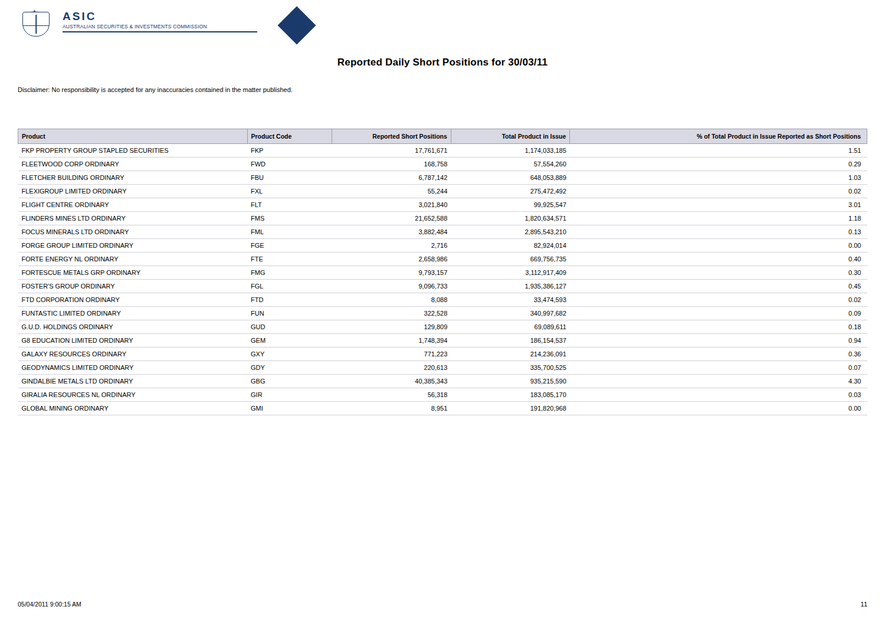★
ASIC
Australian Securities & Investments Commission
Reported Daily Short Positions for 30/03/11
Disclaimer: No responsibility is accepted for any inaccuracies contained in the matter published.
| Product | Product Code | Reported Short Positions | Total Product in Issue | % of Total Product in Issue Reported as Short Positions |
| --- | --- | --- | --- | --- |
| FKP PROPERTY GROUP STAPLED SECURITIES | FKP | 17,761,671 | 1,174,033,185 | 1.51 |
| FLEETWOOD CORP ORDINARY | FWD | 168,758 | 57,554,260 | 0.29 |
| FLETCHER BUILDING ORDINARY | FBU | 6,787,142 | 648,053,889 | 1.03 |
| FLEXIGROUP LIMITED ORDINARY | FXL | 55,244 | 275,472,492 | 0.02 |
| FLIGHT CENTRE ORDINARY | FLT | 3,021,840 | 99,925,547 | 3.01 |
| FLINDERS MINES LTD ORDINARY | FMS | 21,652,588 | 1,820,634,571 | 1.18 |
| FOCUS MINERALS LTD ORDINARY | FML | 3,882,484 | 2,895,543,210 | 0.13 |
| FORGE GROUP LIMITED ORDINARY | FGE | 2,716 | 82,924,014 | 0.00 |
| FORTE ENERGY NL ORDINARY | FTE | 2,658,986 | 669,756,735 | 0.40 |
| FORTESCUE METALS GRP ORDINARY | FMG | 9,793,157 | 3,112,917,409 | 0.30 |
| FOSTER'S GROUP ORDINARY | FGL | 9,096,733 | 1,935,386,127 | 0.45 |
| FTD CORPORATION ORDINARY | FTD | 8,088 | 33,474,593 | 0.02 |
| FUNTASTIC LIMITED ORDINARY | FUN | 322,528 | 340,997,682 | 0.09 |
| G.U.D. HOLDINGS ORDINARY | GUD | 129,809 | 69,089,611 | 0.18 |
| G8 EDUCATION LIMITED ORDINARY | GEM | 1,748,394 | 186,154,537 | 0.94 |
| GALAXY RESOURCES ORDINARY | GXY | 771,223 | 214,236,091 | 0.36 |
| GEODYNAMICS LIMITED ORDINARY | GDY | 220,613 | 335,700,525 | 0.07 |
| GINDALBIE METALS LTD ORDINARY | GBG | 40,385,343 | 935,215,590 | 4.30 |
| GIRALIA RESOURCES NL ORDINARY | GIR | 56,318 | 183,085,170 | 0.03 |
| GLOBAL MINING ORDINARY | GMI | 8,951 | 191,820,968 | 0.00 |
05/04/2011 9:00:15 AM
11